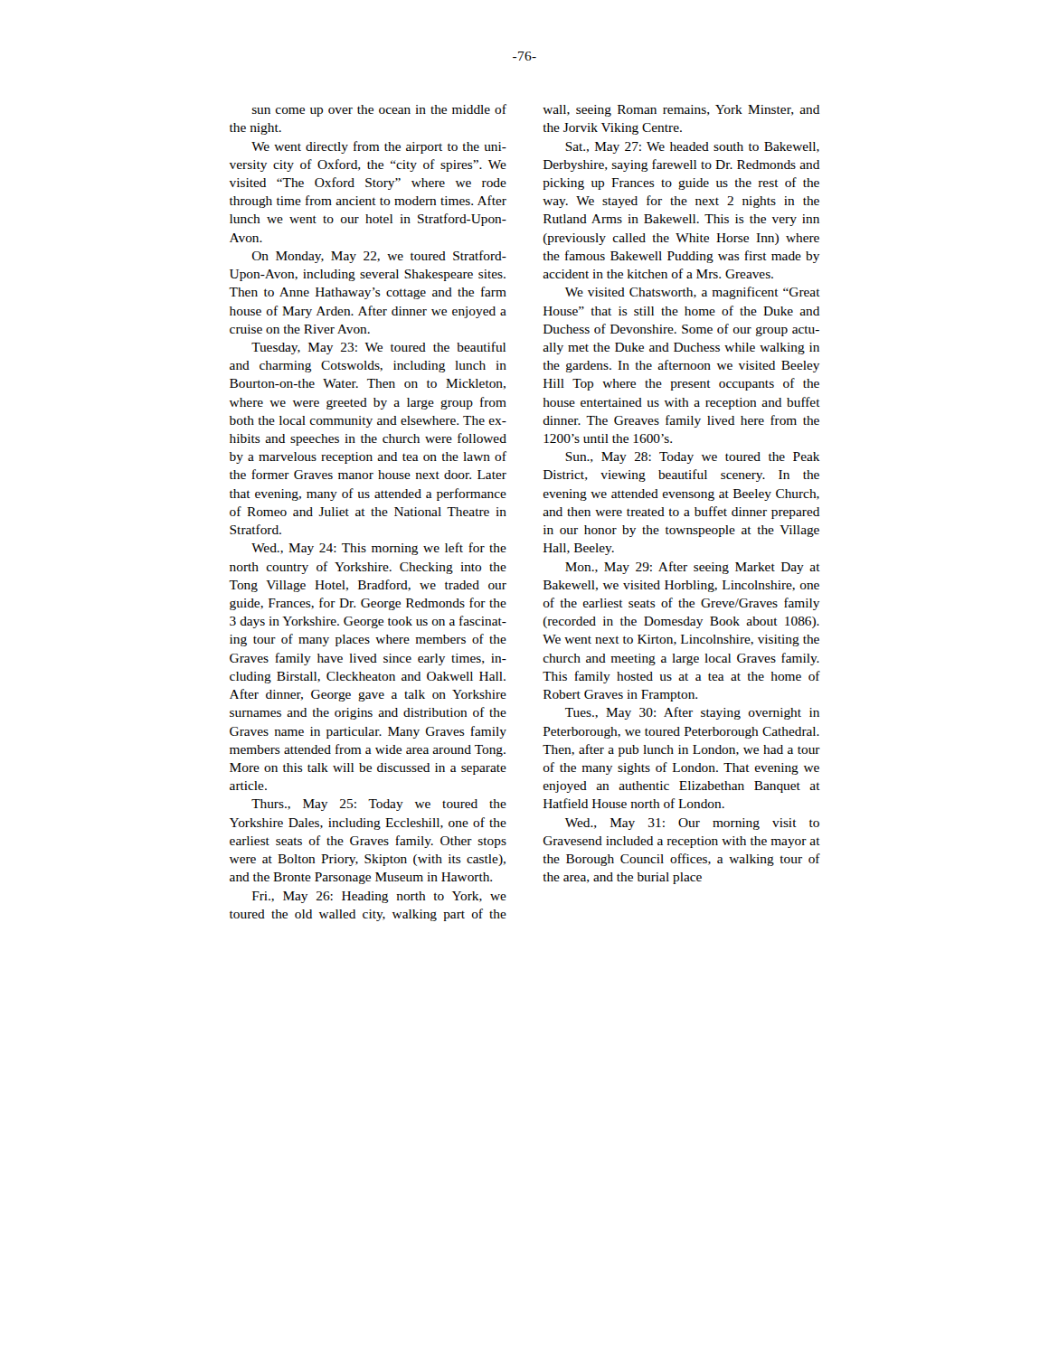-76-
sun come up over the ocean in the middle of the night.
We went directly from the airport to the university city of Oxford, the “city of spires”. We visited “The Oxford Story” where we rode through time from ancient to modern times. After lunch we went to our hotel in Stratford-Upon-Avon.
On Monday, May 22, we toured Stratford-Upon-Avon, including several Shakespeare sites. Then to Anne Hathaway’s cottage and the farm house of Mary Arden. After dinner we enjoyed a cruise on the River Avon.
Tuesday, May 23: We toured the beautiful and charming Cotswolds, including lunch in Bourton-on-the Water. Then on to Mickleton, where we were greeted by a large group from both the local community and elsewhere. The exhibits and speeches in the church were followed by a marvelous reception and tea on the lawn of the former Graves manor house next door. Later that evening, many of us attended a performance of Romeo and Juliet at the National Theatre in Stratford.
Wed., May 24: This morning we left for the north country of Yorkshire. Checking into the Tong Village Hotel, Bradford, we traded our guide, Frances, for Dr. George Redmonds for the 3 days in Yorkshire. George took us on a fascinating tour of many places where members of the Graves family have lived since early times, including Birstall, Cleckheaton and Oakwell Hall. After dinner, George gave a talk on Yorkshire surnames and the origins and distribution of the Graves name in particular. Many Graves family members attended from a wide area around Tong. More on this talk will be discussed in a separate article.
Thurs., May 25: Today we toured the Yorkshire Dales, including Eccleshill, one of the earliest seats of the Graves family. Other stops were at Bolton Priory, Skipton (with its castle), and the Bronte Parsonage Museum in Haworth.
Fri., May 26: Heading north to York, we toured the old walled city, walking part of the wall, seeing Roman remains, York Minster, and the Jorvik Viking Centre.
Sat., May 27: We headed south to Bakewell, Derbyshire, saying farewell to Dr. Redmonds and picking up Frances to guide us the rest of the way. We stayed for the next 2 nights in the Rutland Arms in Bakewell. This is the very inn (previously called the White Horse Inn) where the famous Bakewell Pudding was first made by accident in the kitchen of a Mrs. Greaves.
We visited Chatsworth, a magnificent “Great House” that is still the home of the Duke and Duchess of Devonshire. Some of our group actually met the Duke and Duchess while walking in the gardens. In the afternoon we visited Beeley Hill Top where the present occupants of the house entertained us with a reception and buffet dinner. The Greaves family lived here from the 1200’s until the 1600’s.
Sun., May 28: Today we toured the Peak District, viewing beautiful scenery. In the evening we attended evensong at Beeley Church, and then were treated to a buffet dinner prepared in our honor by the townspeople at the Village Hall, Beeley.
Mon., May 29: After seeing Market Day at Bakewell, we visited Horbling, Lincolnshire, one of the earliest seats of the Greve/Graves family (recorded in the Domesday Book about 1086). We went next to Kirton, Lincolnshire, visiting the church and meeting a large local Graves family. This family hosted us at a tea at the home of Robert Graves in Frampton.
Tues., May 30: After staying overnight in Peterborough, we toured Peterborough Cathedral. Then, after a pub lunch in London, we had a tour of the many sights of London. That evening we enjoyed an authentic Elizabethan Banquet at Hatfield House north of London.
Wed., May 31: Our morning visit to Gravesend included a reception with the mayor at the Borough Council offices, a walking tour of the area, and the burial place